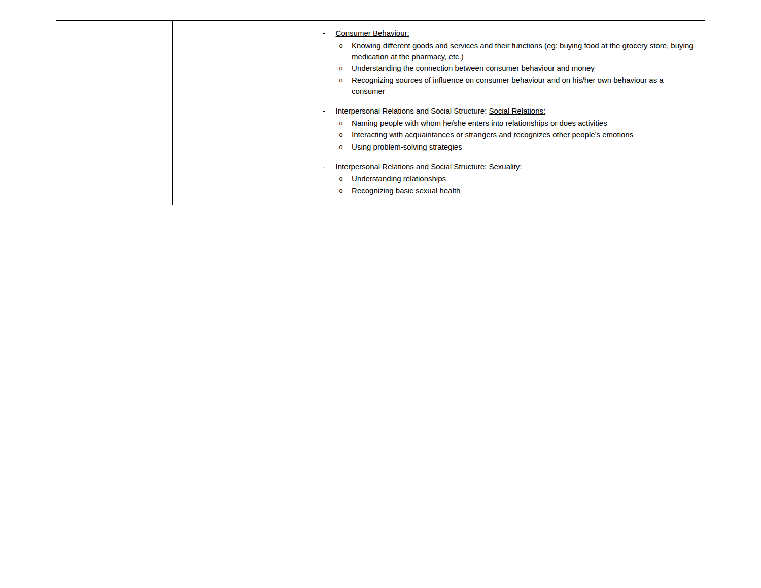| | | Consumer Behaviour: Knowing different goods and services and their functions (eg: buying food at the grocery store, buying medication at the pharmacy, etc.) Understanding the connection between consumer behaviour and money Recognizing sources of influence on consumer behaviour and on his/her own behaviour as a consumer Interpersonal Relations and Social Structure: Social Relations: Naming people with whom he/she enters into relationships or does activities Interacting with acquaintances or strangers and recognizes other people’s emotions Using problem-solving strategies Interpersonal Relations and Social Structure: Sexuality: Understanding relationships Recognizing basic sexual health |